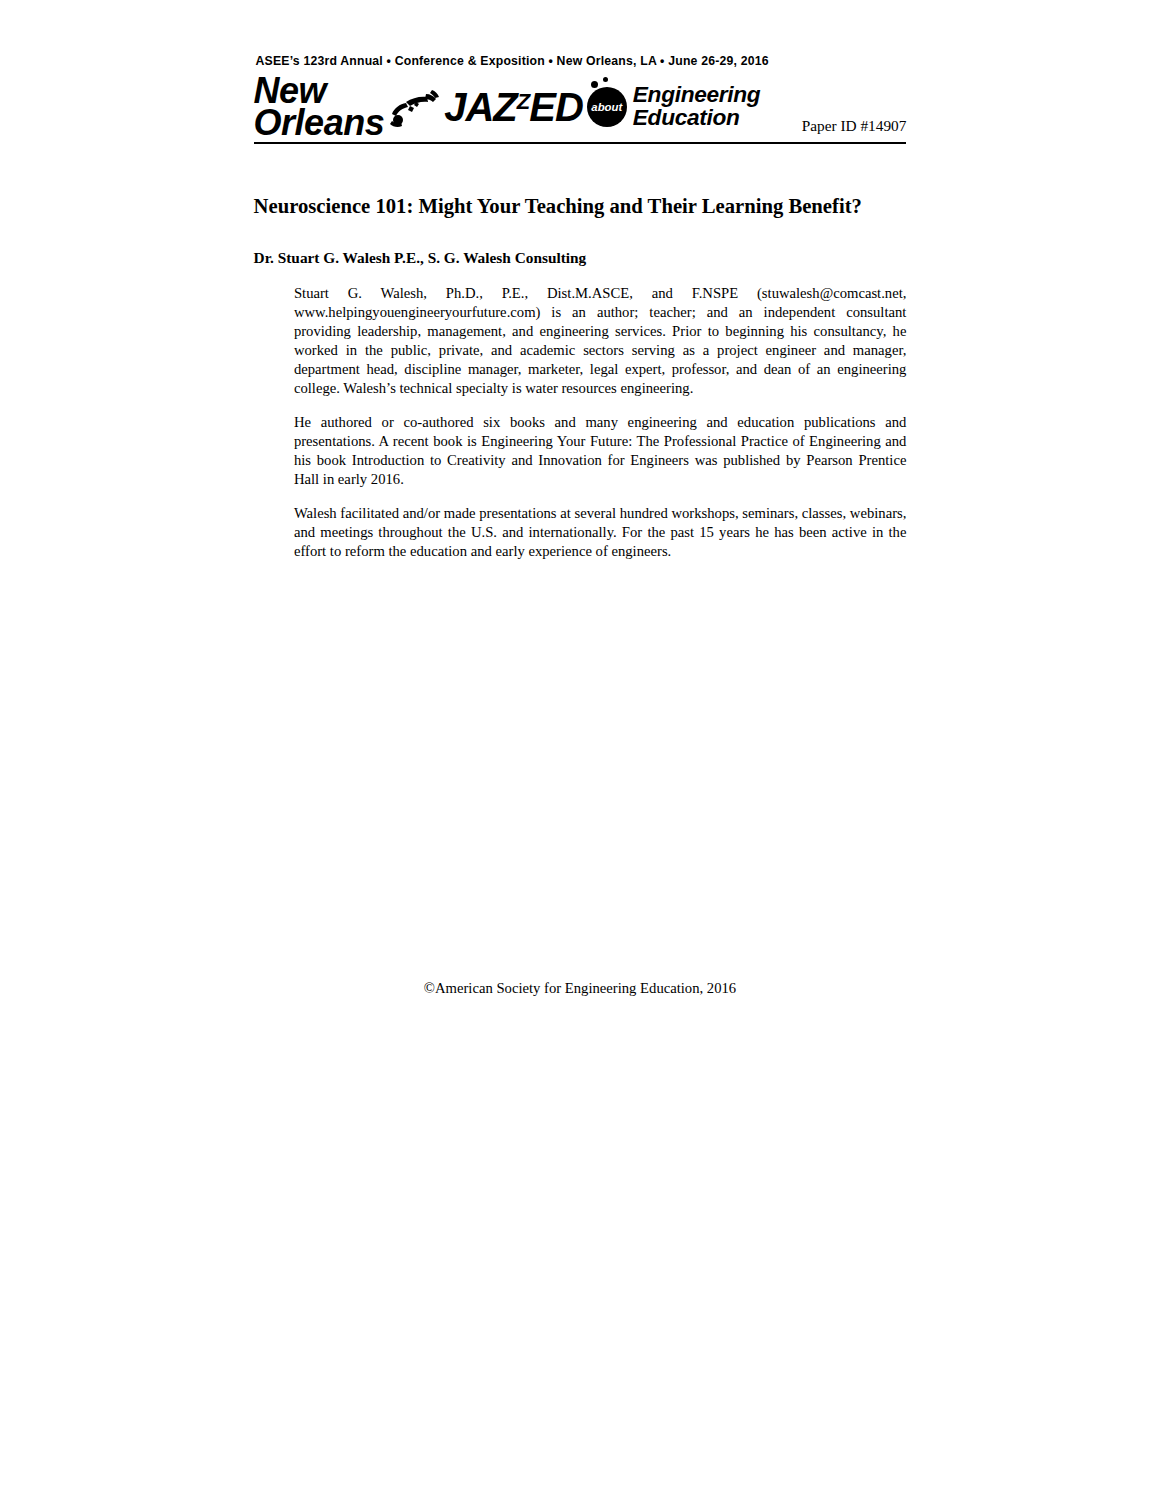ASEE’s 123rd Annual • Conference & Exposition • New Orleans, LA • June 26-29, 2016
New Orleans
JAZZED
about
Engineering Education
Paper ID #14907
Neuroscience 101: Might Your Teaching and Their Learning Benefit?
Dr. Stuart G. Walesh P.E., S. G. Walesh Consulting
Stuart G. Walesh, Ph.D., P.E., Dist.M.ASCE, and F.NSPE (stuwalesh@comcast.net, www.helpingyouengineeryourfuture.com) is an author; teacher; and an independent consultant providing leadership, management, and engineering services. Prior to beginning his consultancy, he worked in the public, private, and academic sectors serving as a project engineer and manager, department head, discipline manager, marketer, legal expert, professor, and dean of an engineering college. Walesh’s technical specialty is water resources engineering.
He authored or co-authored six books and many engineering and education publications and presentations. A recent book is Engineering Your Future: The Professional Practice of Engineering and his book Introduction to Creativity and Innovation for Engineers was published by Pearson Prentice Hall in early 2016.
Walesh facilitated and/or made presentations at several hundred workshops, seminars, classes, webinars, and meetings throughout the U.S. and internationally. For the past 15 years he has been active in the effort to reform the education and early experience of engineers.
©American Society for Engineering Education, 2016